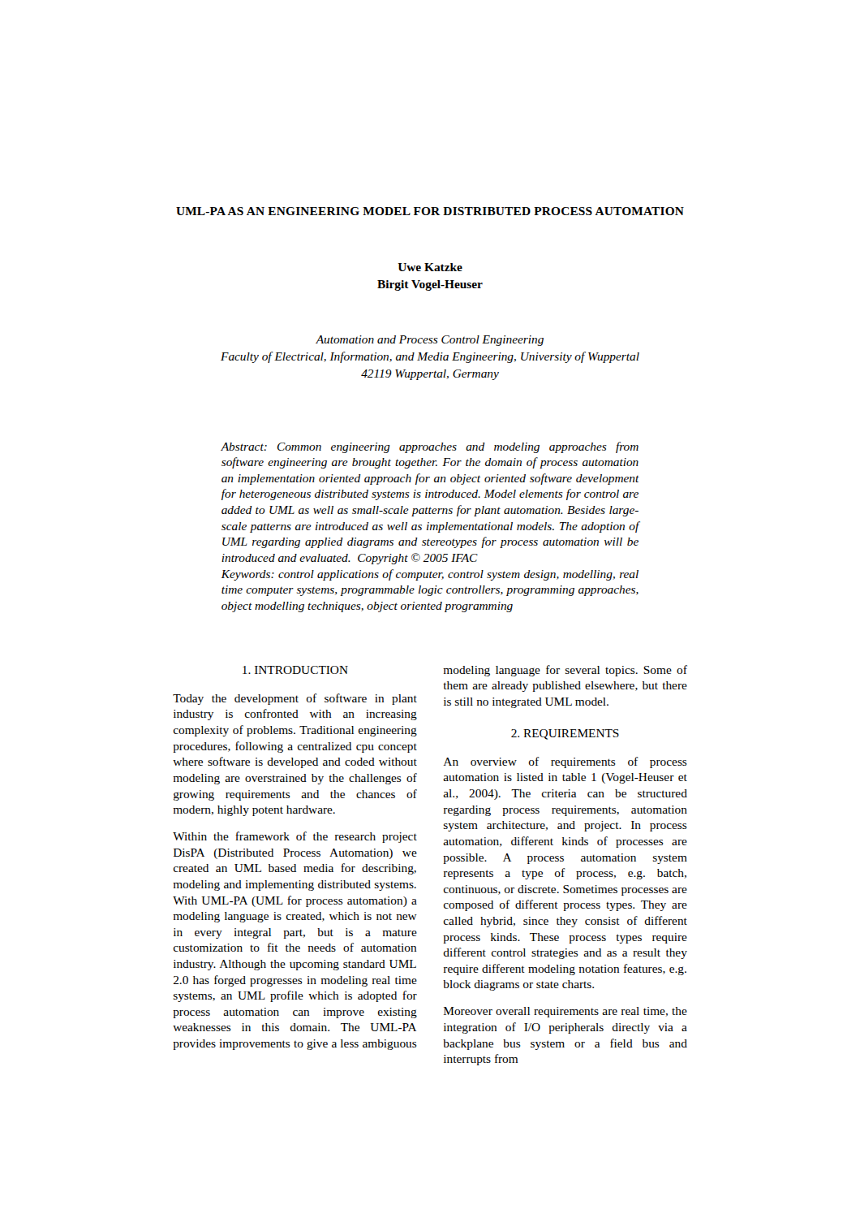UML-PA AS AN ENGINEERING MODEL FOR DISTRIBUTED PROCESS AUTOMATION
Uwe Katzke
Birgit Vogel-Heuser
Automation and Process Control Engineering
Faculty of Electrical, Information, and Media Engineering, University of Wuppertal
42119 Wuppertal, Germany
Abstract: Common engineering approaches and modeling approaches from software engineering are brought together. For the domain of process automation an implementation oriented approach for an object oriented software development for heterogeneous distributed systems is introduced. Model elements for control are added to UML as well as small-scale patterns for plant automation. Besides large-scale patterns are introduced as well as implementational models. The adoption of UML regarding applied diagrams and stereotypes for process automation will be introduced and evaluated. Copyright © 2005 IFAC
Keywords: control applications of computer, control system design, modelling, real time computer systems, programmable logic controllers, programming approaches, object modelling techniques, object oriented programming
1. Introduction
Today the development of software in plant industry is confronted with an increasing complexity of problems. Traditional engineering procedures, following a centralized cpu concept where software is developed and coded without modeling are overstrained by the challenges of growing requirements and the chances of modern, highly potent hardware.
Within the framework of the research project DisPA (Distributed Process Automation) we created an UML based media for describing, modeling and implementing distributed systems. With UML-PA (UML for process automation) a modeling language is created, which is not new in every integral part, but is a mature customization to fit the needs of automation industry. Although the upcoming standard UML 2.0 has forged progresses in modeling real time systems, an UML profile which is adopted for process automation can improve existing weaknesses in this domain. The UML-PA provides improvements to give a less ambiguous modeling language for several topics. Some of them are already published elsewhere, but there is still no integrated UML model.
2. Requirements
An overview of requirements of process automation is listed in table 1 (Vogel-Heuser et al., 2004). The criteria can be structured regarding process requirements, automation system architecture, and project. In process automation, different kinds of processes are possible. A process automation system represents a type of process, e.g. batch, continuous, or discrete. Sometimes processes are composed of different process types. They are called hybrid, since they consist of different process kinds. These process types require different control strategies and as a result they require different modeling notation features, e.g. block diagrams or state charts.
Moreover overall requirements are real time, the integration of I/O peripherals directly via a backplane bus system or a field bus and interrupts from